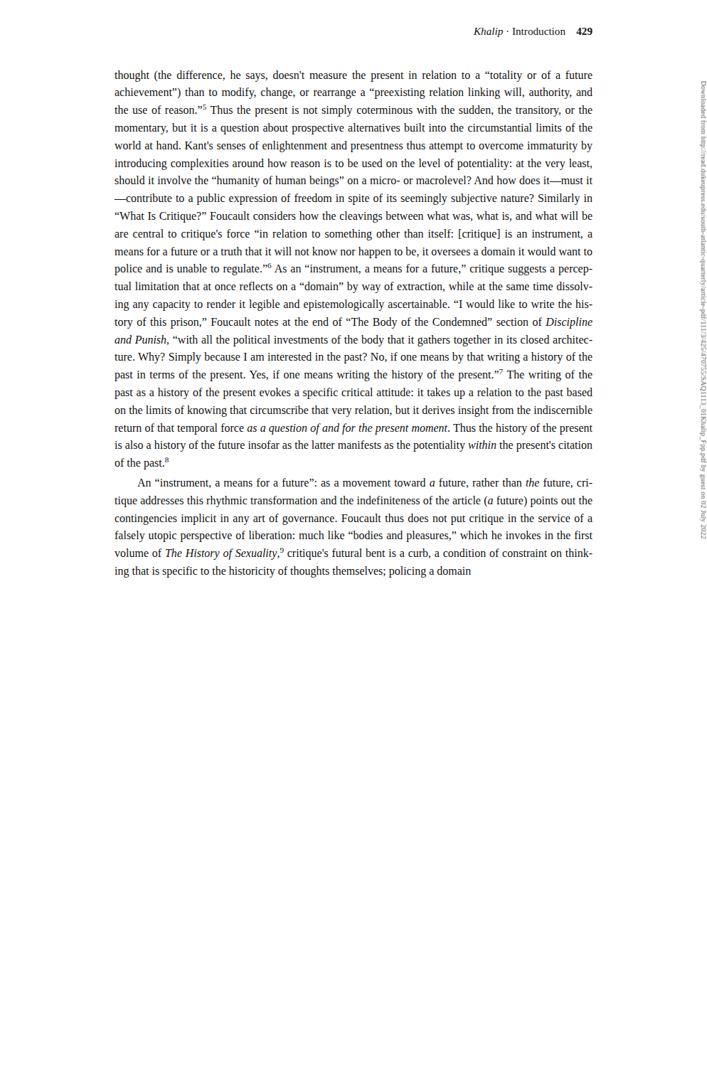Khalip · Introduction 429
thought (the difference, he says, doesn't measure the present in relation to a “totality or of a future achievement”) than to modify, change, or rearrange a “preexisting relation linking will, authority, and the use of reason.”5 Thus the present is not simply coterminous with the sudden, the transitory, or the momentary, but it is a question about prospective alternatives built into the circumstantial limits of the world at hand. Kant's senses of enlightenment and presentness thus attempt to overcome immaturity by introducing complexities around how reason is to be used on the level of potentiality: at the very least, should it involve the “humanity of human beings” on a micro- or macrolevel? And how does it—must it—contribute to a public expression of freedom in spite of its seemingly subjective nature? Similarly in “What Is Critique?” Foucault considers how the cleavings between what was, what is, and what will be are central to critique's force “in relation to something other than itself: [critique] is an instrument, a means for a future or a truth that it will not know nor happen to be, it oversees a domain it would want to police and is unable to regulate.”6 As an “instrument, a means for a future,” critique suggests a perceptual limitation that at once reflects on a “domain” by way of extraction, while at the same time dissolving any capacity to render it legible and epistemologically ascertainable. “I would like to write the history of this prison,” Foucault notes at the end of “The Body of the Condemned” section of Discipline and Punish, “with all the political investments of the body that it gathers together in its closed architecture. Why? Simply because I am interested in the past? No, if one means by that writing a history of the past in terms of the present. Yes, if one means writing the history of the present.”7 The writing of the past as a history of the present evokes a specific critical attitude: it takes up a relation to the past based on the limits of knowing that circumscribe that very relation, but it derives insight from the indiscernible return of that temporal force as a question of and for the present moment. Thus the history of the present is also a history of the future insofar as the latter manifests as the potentiality within the present's citation of the past.8
An “instrument, a means for a future”: as a movement toward a future, rather than the future, critique addresses this rhythmic transformation and the indefiniteness of the article (a future) points out the contingencies implicit in any art of governance. Foucault thus does not put critique in the service of a falsely utopic perspective of liberation: much like “bodies and pleasures,” which he invokes in the first volume of The History of Sexuality,9 critique's futural bent is a curb, a condition of constraint on thinking that is specific to the historicity of thoughts themselves; policing a domain
Downloaded from http://read.dukeupress.edu/south-atlantic-quarterly/article-pdf/111/3/425/470755/SAQ1113_01Khalip_Fpp.pdf by guest on 02 July 2022